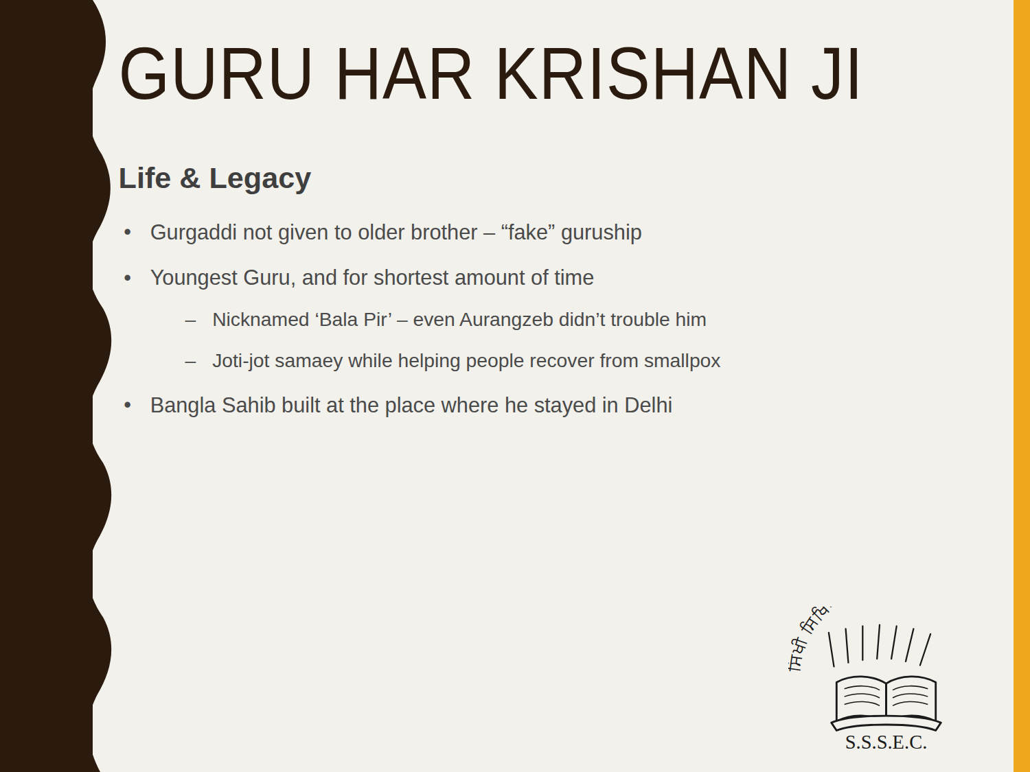Guru Har Krishan Ji
Life & Legacy
Gurgaddi not given to older brother – “fake” guruship
Youngest Guru, and for shortest amount of time
Nicknamed ‘Bala Pir’ – even Aurangzeb didn’t trouble him
Joti-jot samaey while helping people recover from smallpox
Bangla Sahib built at the place where he stayed in Delhi
ਸਿਖੀ ਸਿਖਿਆ ਗੁਰ ਵੀਚਾਰਿ S.S.S.E.C.